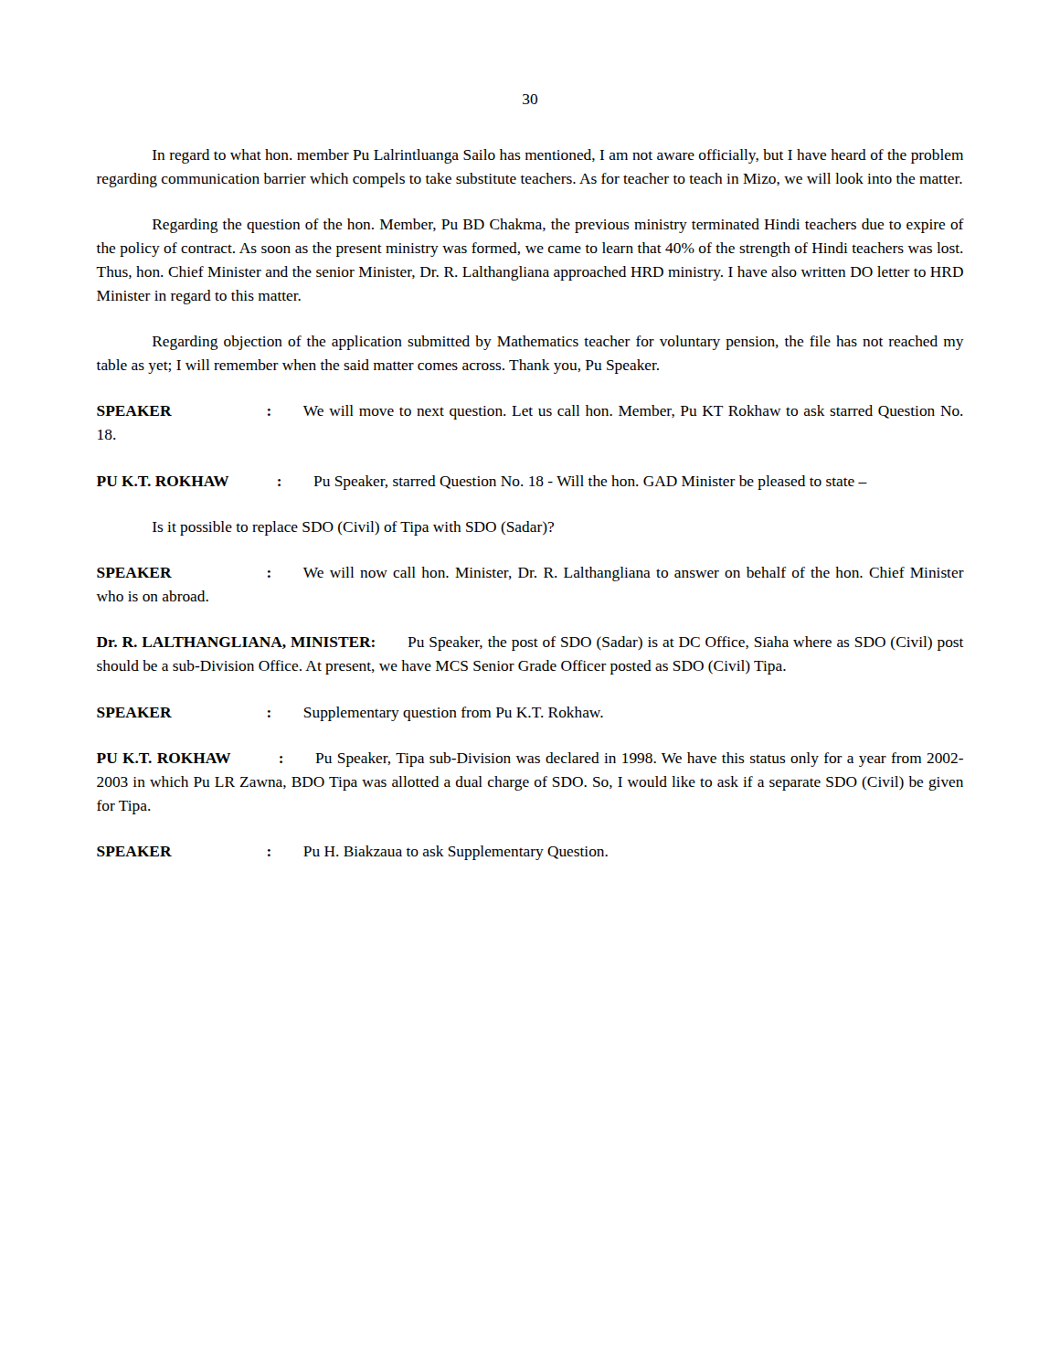30
In regard to what hon. member Pu Lalrintluanga Sailo has mentioned, I am not aware officially, but I have heard of the problem regarding communication barrier which compels to take substitute teachers. As for teacher to teach in Mizo, we will look into the matter.
Regarding the question of the hon. Member, Pu BD Chakma, the previous ministry terminated Hindi teachers due to expire of the policy of contract. As soon as the present ministry was formed, we came to learn that 40% of the strength of Hindi teachers was lost. Thus, hon. Chief Minister and the senior Minister, Dr. R. Lalthangliana approached HRD ministry. I have also written DO letter to HRD Minister in regard to this matter.
Regarding objection of the application submitted by Mathematics teacher for voluntary pension, the file has not reached my table as yet; I will remember when the said matter comes across. Thank you, Pu Speaker.
SPEAKER      :  We will move to next question. Let us call hon. Member, Pu KT Rokhaw to ask starred Question No. 18.
PU K.T. ROKHAW   :  Pu Speaker, starred Question No. 18 - Will the hon. GAD Minister be pleased to state –
Is it possible to replace SDO (Civil) of Tipa with SDO (Sadar)?
SPEAKER      :  We will now call hon. Minister, Dr. R. Lalthangliana to answer on behalf of the hon. Chief Minister who is on abroad.
Dr. R. LALTHANGLIANA, MINISTER:  Pu Speaker, the post of SDO (Sadar) is at DC Office, Siaha where as SDO (Civil) post should be a sub-Division Office. At present, we have MCS Senior Grade Officer posted as SDO (Civil) Tipa.
SPEAKER      :  Supplementary question from Pu K.T. Rokhaw.
PU K.T. ROKHAW   :  Pu Speaker, Tipa sub-Division was declared in 1998. We have this status only for a year from 2002-2003 in which Pu LR Zawna, BDO Tipa was allotted a dual charge of SDO. So, I would like to ask if a separate SDO (Civil) be given for Tipa.
SPEAKER      :  Pu H. Biakzaua to ask Supplementary Question.